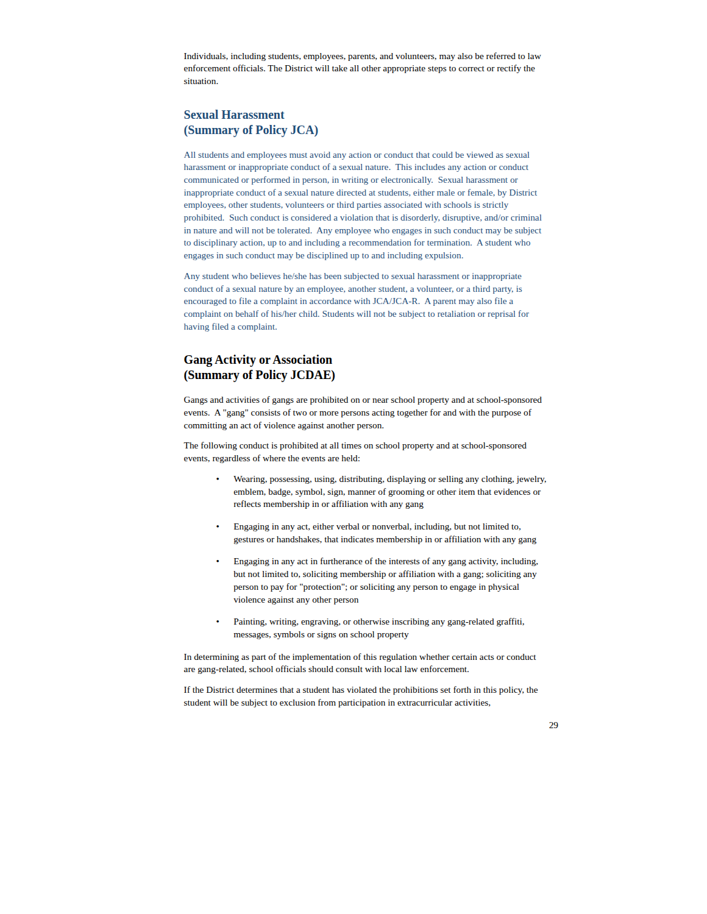Individuals, including students, employees, parents, and volunteers, may also be referred to law enforcement officials. The District will take all other appropriate steps to correct or rectify the situation.
Sexual Harassment
(Summary of Policy JCA)
All students and employees must avoid any action or conduct that could be viewed as sexual harassment or inappropriate conduct of a sexual nature. This includes any action or conduct communicated or performed in person, in writing or electronically. Sexual harassment or inappropriate conduct of a sexual nature directed at students, either male or female, by District employees, other students, volunteers or third parties associated with schools is strictly prohibited. Such conduct is considered a violation that is disorderly, disruptive, and/or criminal in nature and will not be tolerated. Any employee who engages in such conduct may be subject to disciplinary action, up to and including a recommendation for termination. A student who engages in such conduct may be disciplined up to and including expulsion.
Any student who believes he/she has been subjected to sexual harassment or inappropriate conduct of a sexual nature by an employee, another student, a volunteer, or a third party, is encouraged to file a complaint in accordance with JCA/JCA-R. A parent may also file a complaint on behalf of his/her child. Students will not be subject to retaliation or reprisal for having filed a complaint.
Gang Activity or Association
(Summary of Policy JCDAE)
Gangs and activities of gangs are prohibited on or near school property and at school-sponsored events. A "gang" consists of two or more persons acting together for and with the purpose of committing an act of violence against another person.
The following conduct is prohibited at all times on school property and at school-sponsored events, regardless of where the events are held:
Wearing, possessing, using, distributing, displaying or selling any clothing, jewelry, emblem, badge, symbol, sign, manner of grooming or other item that evidences or reflects membership in or affiliation with any gang
Engaging in any act, either verbal or nonverbal, including, but not limited to, gestures or handshakes, that indicates membership in or affiliation with any gang
Engaging in any act in furtherance of the interests of any gang activity, including, but not limited to, soliciting membership or affiliation with a gang; soliciting any person to pay for "protection"; or soliciting any person to engage in physical violence against any other person
Painting, writing, engraving, or otherwise inscribing any gang-related graffiti, messages, symbols or signs on school property
In determining as part of the implementation of this regulation whether certain acts or conduct are gang-related, school officials should consult with local law enforcement.
If the District determines that a student has violated the prohibitions set forth in this policy, the student will be subject to exclusion from participation in extracurricular activities,
29